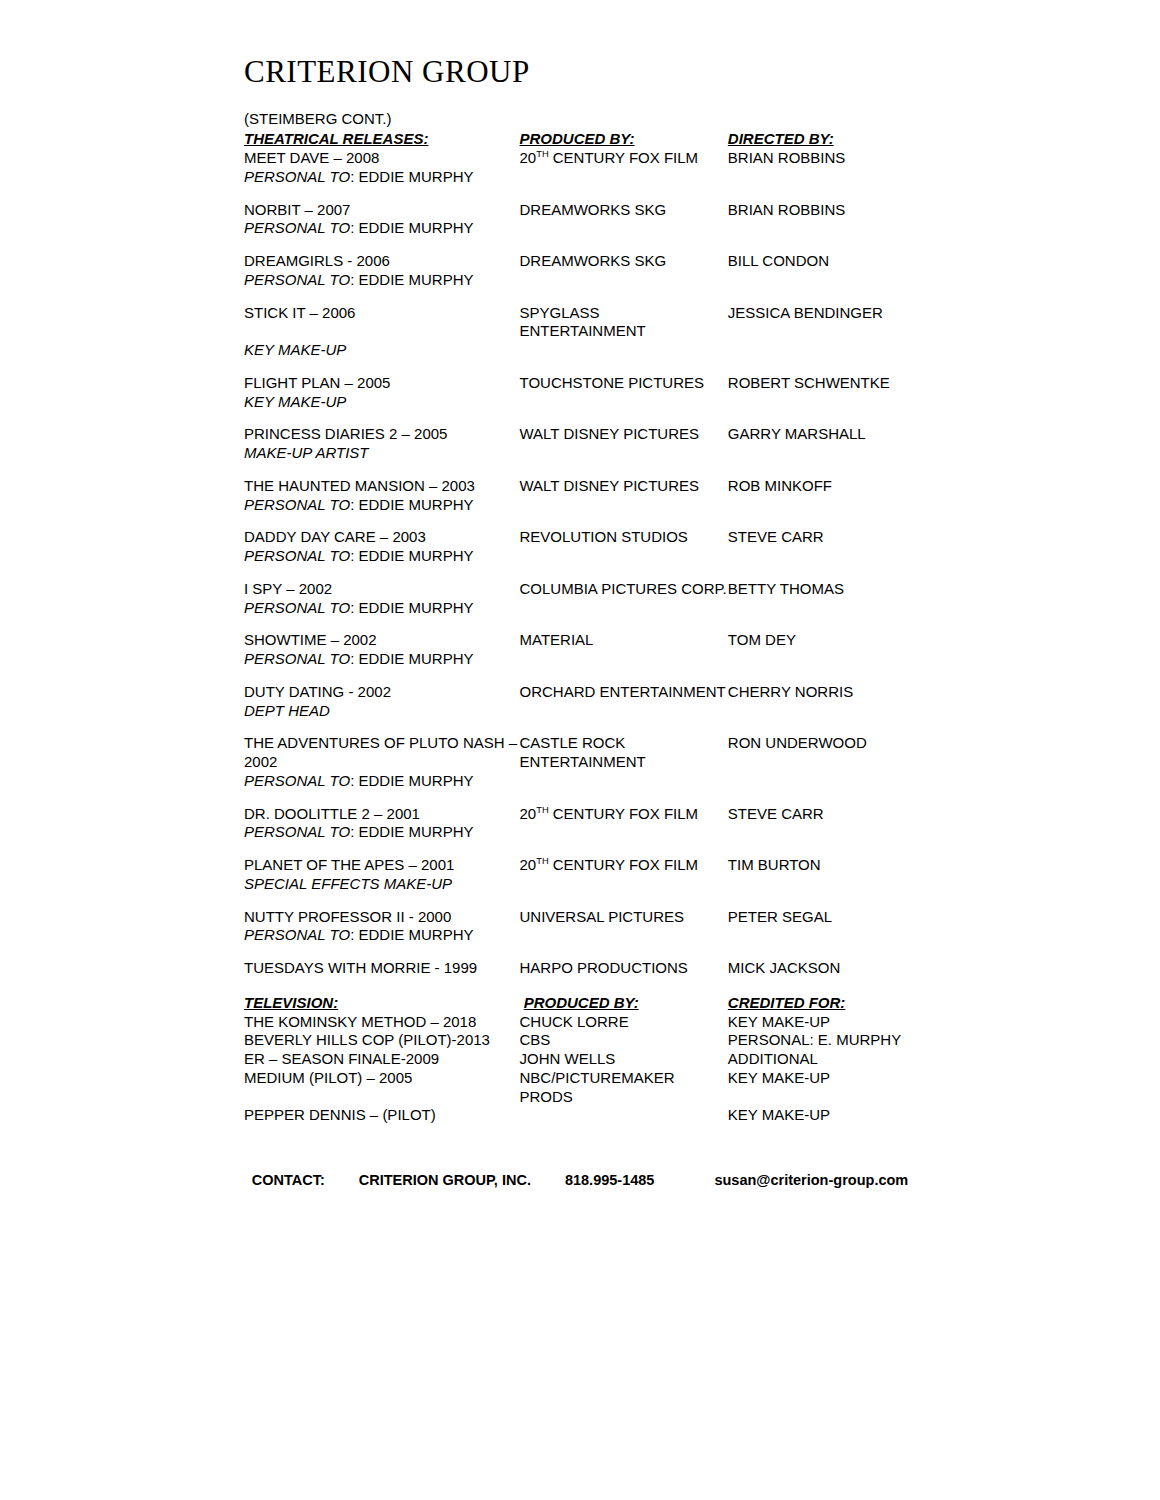CRITERION GROUP
(STEIMBERG CONT.)
| THEATRICAL RELEASES: | PRODUCED BY: | DIRECTED BY: |
| MEET DAVE – 2008 | 20 TH CENTURY FOX FILM | BRIAN ROBBINS |
| PERSONAL TO : EDDIE MURPHY | | |
| NORBIT – 2007 | DREAMWORKS SKG | BRIAN ROBBINS |
| PERSONAL TO : EDDIE MURPHY | | |
| DREAMGIRLS - 2006 | DREAMWORKS SKG | BILL CONDON |
| PERSONAL TO : EDDIE MURPHY | | |
| STICK IT – 2006 | SPYGLASS ENTERTAINMENT | JESSICA BENDINGER |
| KEY MAKE-UP | | |
| FLIGHT PLAN – 2005 | TOUCHSTONE PICTURES | ROBERT SCHWENTKE |
| KEY MAKE-UP | | |
| PRINCESS DIARIES 2 – 2005 | WALT DISNEY PICTURES | GARRY MARSHALL |
| MAKE-UP ARTIST | | |
| THE HAUNTED MANSION – 2003 | WALT DISNEY PICTURES | ROB MINKOFF |
| PERSONAL TO : EDDIE MURPHY | | |
| DADDY DAY CARE – 2003 | REVOLUTION STUDIOS | STEVE CARR |
| PERSONAL TO : EDDIE MURPHY | | |
| I SPY – 2002 | COLUMBIA PICTURES CORP. | BETTY THOMAS |
| PERSONAL TO : EDDIE MURPHY | | |
| SHOWTIME – 2002 | MATERIAL | TOM DEY |
| PERSONAL TO : EDDIE MURPHY | | |
| DUTY DATING - 2002 | ORCHARD ENTERTAINMENT | CHERRY NORRIS |
| DEPT HEAD | | |
| THE ADVENTURES OF PLUTO NASH – 2002 | CASTLE ROCK ENTERTAINMENT | RON UNDERWOOD |
| PERSONAL TO : EDDIE MURPHY | | |
| DR. DOOLITTLE 2 – 2001 | 20 TH CENTURY FOX FILM | STEVE CARR |
| PERSONAL TO : EDDIE MURPHY | | |
| PLANET OF THE APES – 2001 | 20 TH CENTURY FOX FILM | TIM BURTON |
| SPECIAL EFFECTS MAKE-UP | | |
| NUTTY PROFESSOR II - 2000 | UNIVERSAL PICTURES | PETER SEGAL |
| PERSONAL TO : EDDIE MURPHY | | |
| TUESDAYS WITH MORRIE - 1999 | HARPO PRODUCTIONS | MICK JACKSON |
| TELEVISION: | PRODUCED BY: | CREDITED FOR: |
| THE KOMINSKY METHOD – 2018 | CHUCK LORRE | KEY MAKE-UP |
| BEVERLY HILLS COP (PILOT)-2013 | CBS | PERSONAL: E. MURPHY |
| ER – SEASON FINALE-2009 | JOHN WELLS | ADDITIONAL |
| MEDIUM (PILOT) – 2005 | NBC/PICTUREMAKER PRODS | KEY MAKE-UP |
| PEPPER DENNIS – (PILOT) | | KEY MAKE-UP |
CONTACT: CRITERION GROUP, INC. 818.995-1485 susan@criterion-group.com